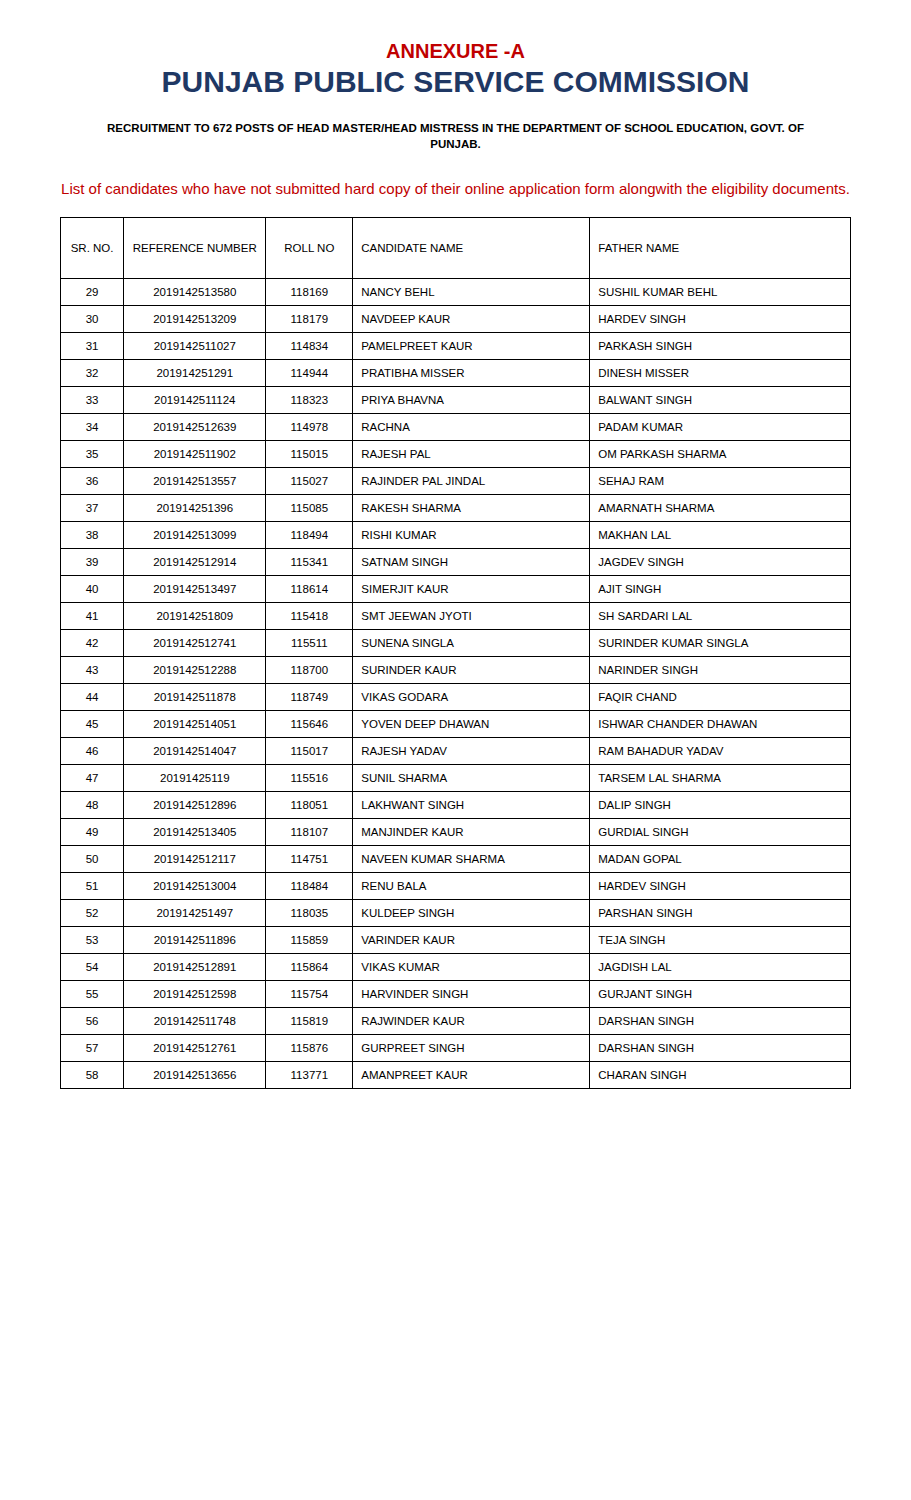ANNEXURE -A
PUNJAB PUBLIC SERVICE COMMISSION
RECRUITMENT TO 672 POSTS OF HEAD MASTER/HEAD MISTRESS IN THE DEPARTMENT OF SCHOOL EDUCATION, GOVT. OF PUNJAB.
List of candidates who have not submitted hard copy of their online application form alongwith the eligibility documents.
| SR. NO. | REFERENCE NUMBER | ROLL NO | CANDIDATE NAME | FATHER NAME |
| --- | --- | --- | --- | --- |
| 29 | 2019142513580 | 118169 | NANCY BEHL | SUSHIL KUMAR BEHL |
| 30 | 2019142513209 | 118179 | NAVDEEP KAUR | HARDEV SINGH |
| 31 | 2019142511027 | 114834 | PAMELPREET KAUR | PARKASH SINGH |
| 32 | 201914251291 | 114944 | PRATIBHA MISSER | DINESH MISSER |
| 33 | 2019142511124 | 118323 | PRIYA BHAVNA | BALWANT SINGH |
| 34 | 2019142512639 | 114978 | RACHNA | PADAM KUMAR |
| 35 | 2019142511902 | 115015 | RAJESH PAL | OM PARKASH SHARMA |
| 36 | 2019142513557 | 115027 | RAJINDER PAL JINDAL | SEHAJ RAM |
| 37 | 201914251396 | 115085 | RAKESH SHARMA | AMARNATH SHARMA |
| 38 | 2019142513099 | 118494 | RISHI KUMAR | MAKHAN LAL |
| 39 | 2019142512914 | 115341 | SATNAM SINGH | JAGDEV SINGH |
| 40 | 2019142513497 | 118614 | SIMERJIT KAUR | AJIT SINGH |
| 41 | 201914251809 | 115418 | SMT JEEWAN JYOTI | SH SARDARI LAL |
| 42 | 2019142512741 | 115511 | SUNENA SINGLA | SURINDER KUMAR SINGLA |
| 43 | 2019142512288 | 118700 | SURINDER KAUR | NARINDER SINGH |
| 44 | 2019142511878 | 118749 | VIKAS GODARA | FAQIR CHAND |
| 45 | 2019142514051 | 115646 | YOVEN DEEP DHAWAN | ISHWAR CHANDER DHAWAN |
| 46 | 2019142514047 | 115017 | RAJESH YADAV | RAM BAHADUR YADAV |
| 47 | 20191425119 | 115516 | SUNIL SHARMA | TARSEM LAL SHARMA |
| 48 | 2019142512896 | 118051 | LAKHWANT SINGH | DALIP SINGH |
| 49 | 2019142513405 | 118107 | MANJINDER KAUR | GURDIAL SINGH |
| 50 | 2019142512117 | 114751 | NAVEEN KUMAR SHARMA | MADAN GOPAL |
| 51 | 2019142513004 | 118484 | RENU BALA | HARDEV SINGH |
| 52 | 201914251497 | 118035 | KULDEEP SINGH | PARSHAN SINGH |
| 53 | 2019142511896 | 115859 | VARINDER KAUR | TEJA SINGH |
| 54 | 2019142512891 | 115864 | VIKAS KUMAR | JAGDISH LAL |
| 55 | 2019142512598 | 115754 | HARVINDER SINGH | GURJANT SINGH |
| 56 | 2019142511748 | 115819 | RAJWINDER KAUR | DARSHAN SINGH |
| 57 | 2019142512761 | 115876 | GURPREET SINGH | DARSHAN SINGH |
| 58 | 2019142513656 | 113771 | AMANPREET KAUR | CHARAN SINGH |